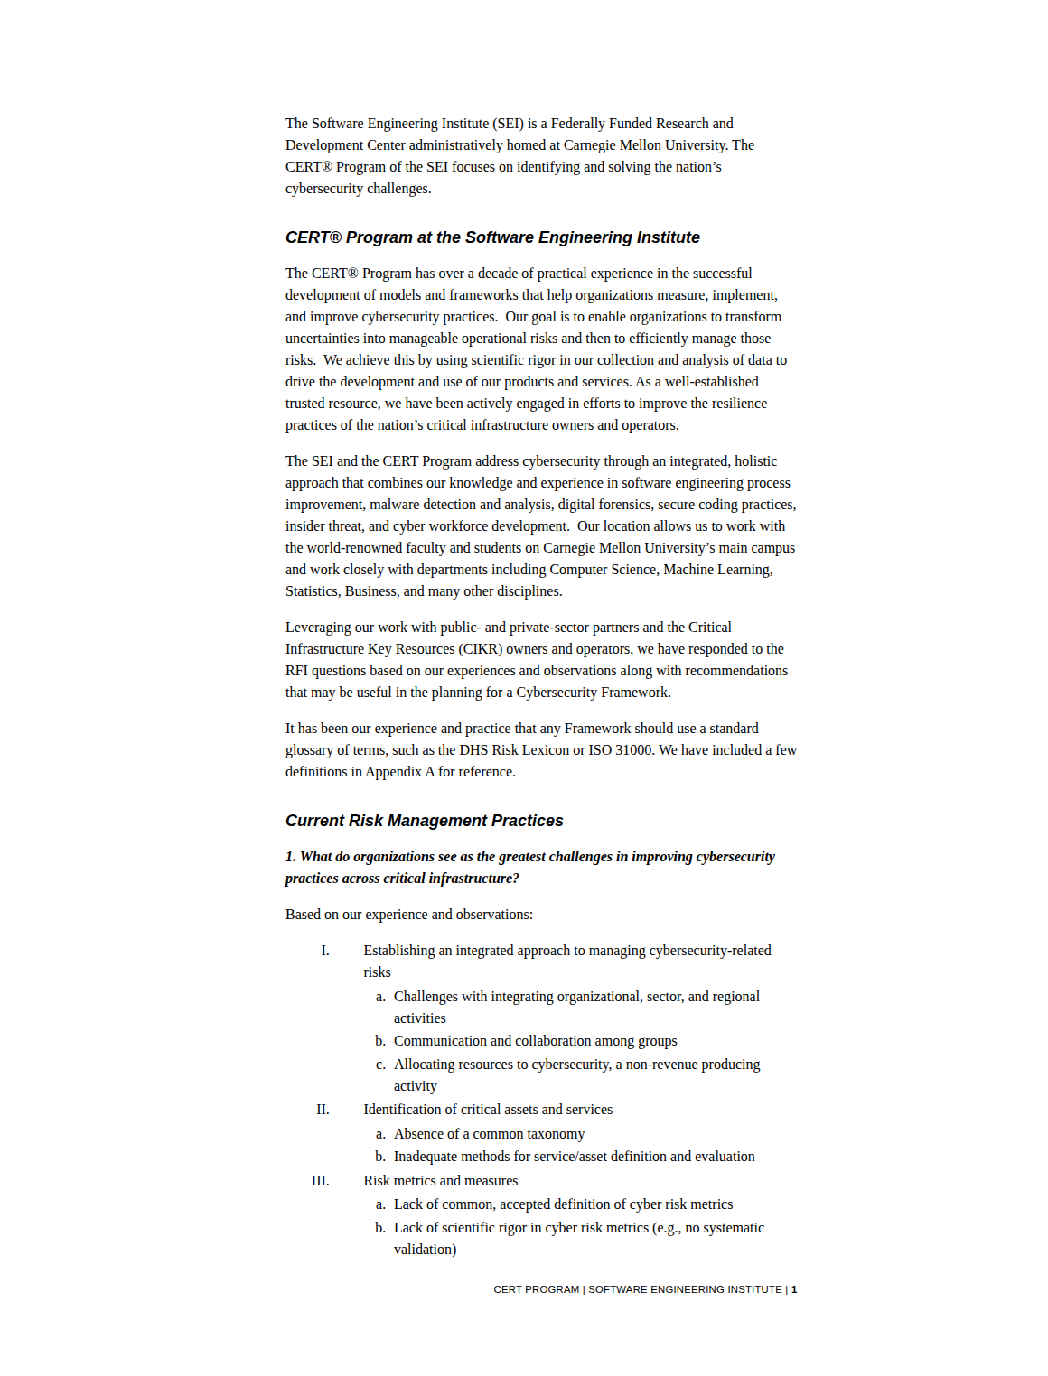The Software Engineering Institute (SEI) is a Federally Funded Research and Development Center administratively homed at Carnegie Mellon University. The CERT® Program of the SEI focuses on identifying and solving the nation’s cybersecurity challenges.
CERT® Program at the Software Engineering Institute
The CERT® Program has over a decade of practical experience in the successful development of models and frameworks that help organizations measure, implement, and improve cybersecurity practices. Our goal is to enable organizations to transform uncertainties into manageable operational risks and then to efficiently manage those risks. We achieve this by using scientific rigor in our collection and analysis of data to drive the development and use of our products and services. As a well-established trusted resource, we have been actively engaged in efforts to improve the resilience practices of the nation’s critical infrastructure owners and operators.
The SEI and the CERT Program address cybersecurity through an integrated, holistic approach that combines our knowledge and experience in software engineering process improvement, malware detection and analysis, digital forensics, secure coding practices, insider threat, and cyber workforce development. Our location allows us to work with the world-renowned faculty and students on Carnegie Mellon University’s main campus and work closely with departments including Computer Science, Machine Learning, Statistics, Business, and many other disciplines.
Leveraging our work with public- and private-sector partners and the Critical Infrastructure Key Resources (CIKR) owners and operators, we have responded to the RFI questions based on our experiences and observations along with recommendations that may be useful in the planning for a Cybersecurity Framework.
It has been our experience and practice that any Framework should use a standard glossary of terms, such as the DHS Risk Lexicon or ISO 31000. We have included a few definitions in Appendix A for reference.
Current Risk Management Practices
1. What do organizations see as the greatest challenges in improving cybersecurity practices across critical infrastructure?
Based on our experience and observations:
Establishing an integrated approach to managing cybersecurity-related risks
Challenges with integrating organizational, sector, and regional activities
Communication and collaboration among groups
Allocating resources to cybersecurity, a non-revenue producing activity
Identification of critical assets and services
Absence of a common taxonomy
Inadequate methods for service/asset definition and evaluation
Risk metrics and measures
Lack of common, accepted definition of cyber risk metrics
Lack of scientific rigor in cyber risk metrics (e.g., no systematic validation)
CERT PROGRAM | SOFTWARE ENGINEERING INSTITUTE | 1